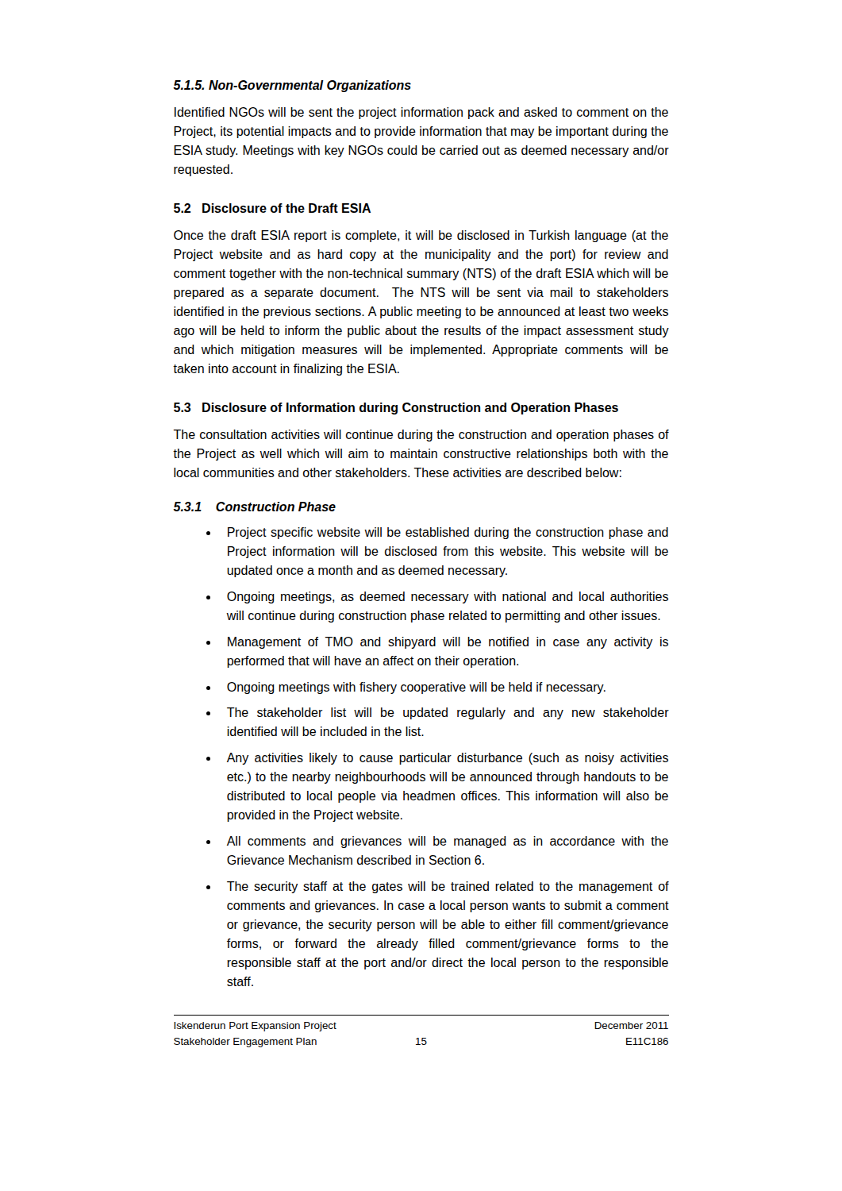5.1.5. Non-Governmental Organizations
Identified NGOs will be sent the project information pack and asked to comment on the Project, its potential impacts and to provide information that may be important during the ESIA study. Meetings with key NGOs could be carried out as deemed necessary and/or requested.
5.2 Disclosure of the Draft ESIA
Once the draft ESIA report is complete, it will be disclosed in Turkish language (at the Project website and as hard copy at the municipality and the port) for review and comment together with the non-technical summary (NTS) of the draft ESIA which will be prepared as a separate document. The NTS will be sent via mail to stakeholders identified in the previous sections. A public meeting to be announced at least two weeks ago will be held to inform the public about the results of the impact assessment study and which mitigation measures will be implemented. Appropriate comments will be taken into account in finalizing the ESIA.
5.3 Disclosure of Information during Construction and Operation Phases
The consultation activities will continue during the construction and operation phases of the Project as well which will aim to maintain constructive relationships both with the local communities and other stakeholders. These activities are described below:
5.3.1 Construction Phase
Project specific website will be established during the construction phase and Project information will be disclosed from this website. This website will be updated once a month and as deemed necessary.
Ongoing meetings, as deemed necessary with national and local authorities will continue during construction phase related to permitting and other issues.
Management of TMO and shipyard will be notified in case any activity is performed that will have an affect on their operation.
Ongoing meetings with fishery cooperative will be held if necessary.
The stakeholder list will be updated regularly and any new stakeholder identified will be included in the list.
Any activities likely to cause particular disturbance (such as noisy activities etc.) to the nearby neighbourhoods will be announced through handouts to be distributed to local people via headmen offices. This information will also be provided in the Project website.
All comments and grievances will be managed as in accordance with the Grievance Mechanism described in Section 6.
The security staff at the gates will be trained related to the management of comments and grievances. In case a local person wants to submit a comment or grievance, the security person will be able to either fill comment/grievance forms, or forward the already filled comment/grievance forms to the responsible staff at the port and/or direct the local person to the responsible staff.
| Iskenderun Port Expansion Project | | December 2011 |
| Stakeholder Engagement Plan | 15 | E11C186 |